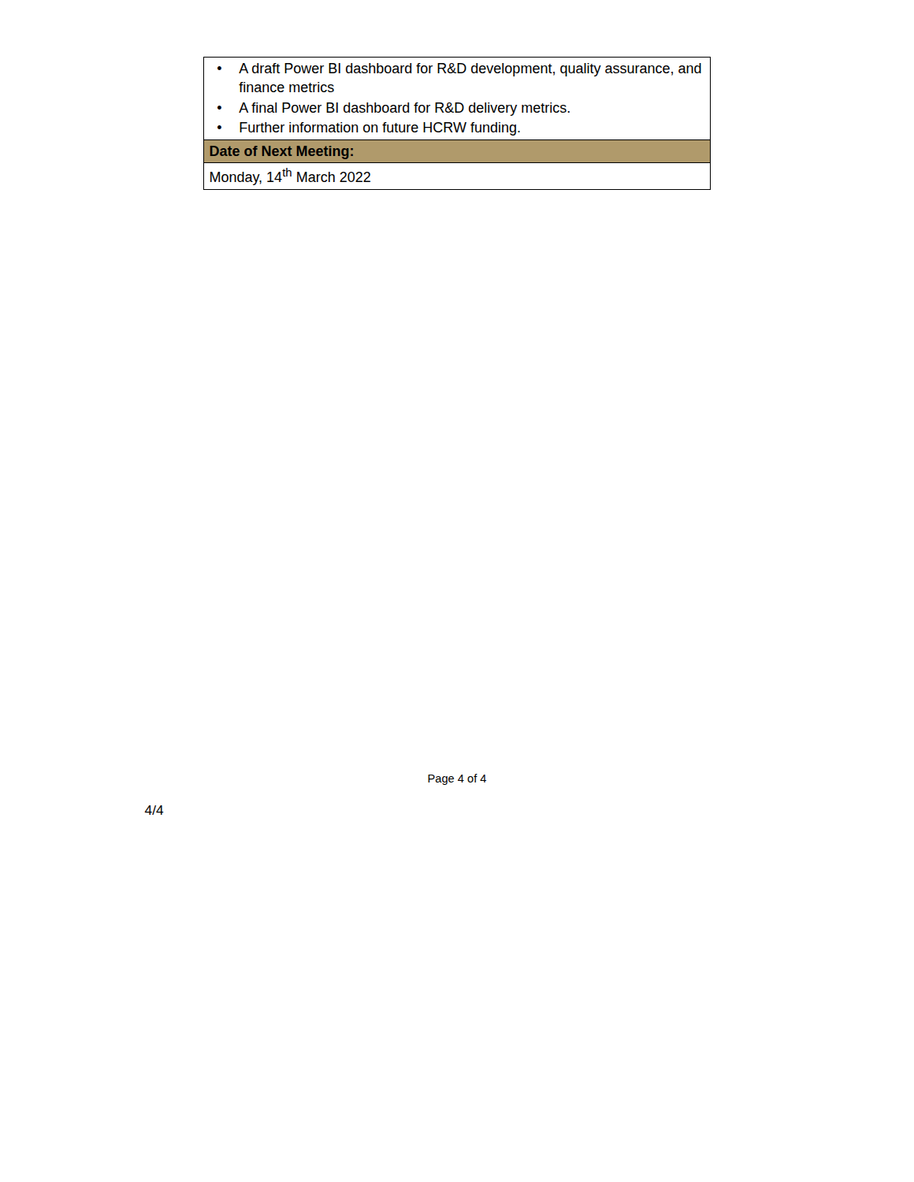| A draft Power BI dashboard for R&D development, quality assurance, and finance metrics A final Power BI dashboard for R&D delivery metrics. Further information on future HCRW funding. |
| Date of Next Meeting: |
| Monday, 14 th March 2022 |
Page 4 of 4
4/4